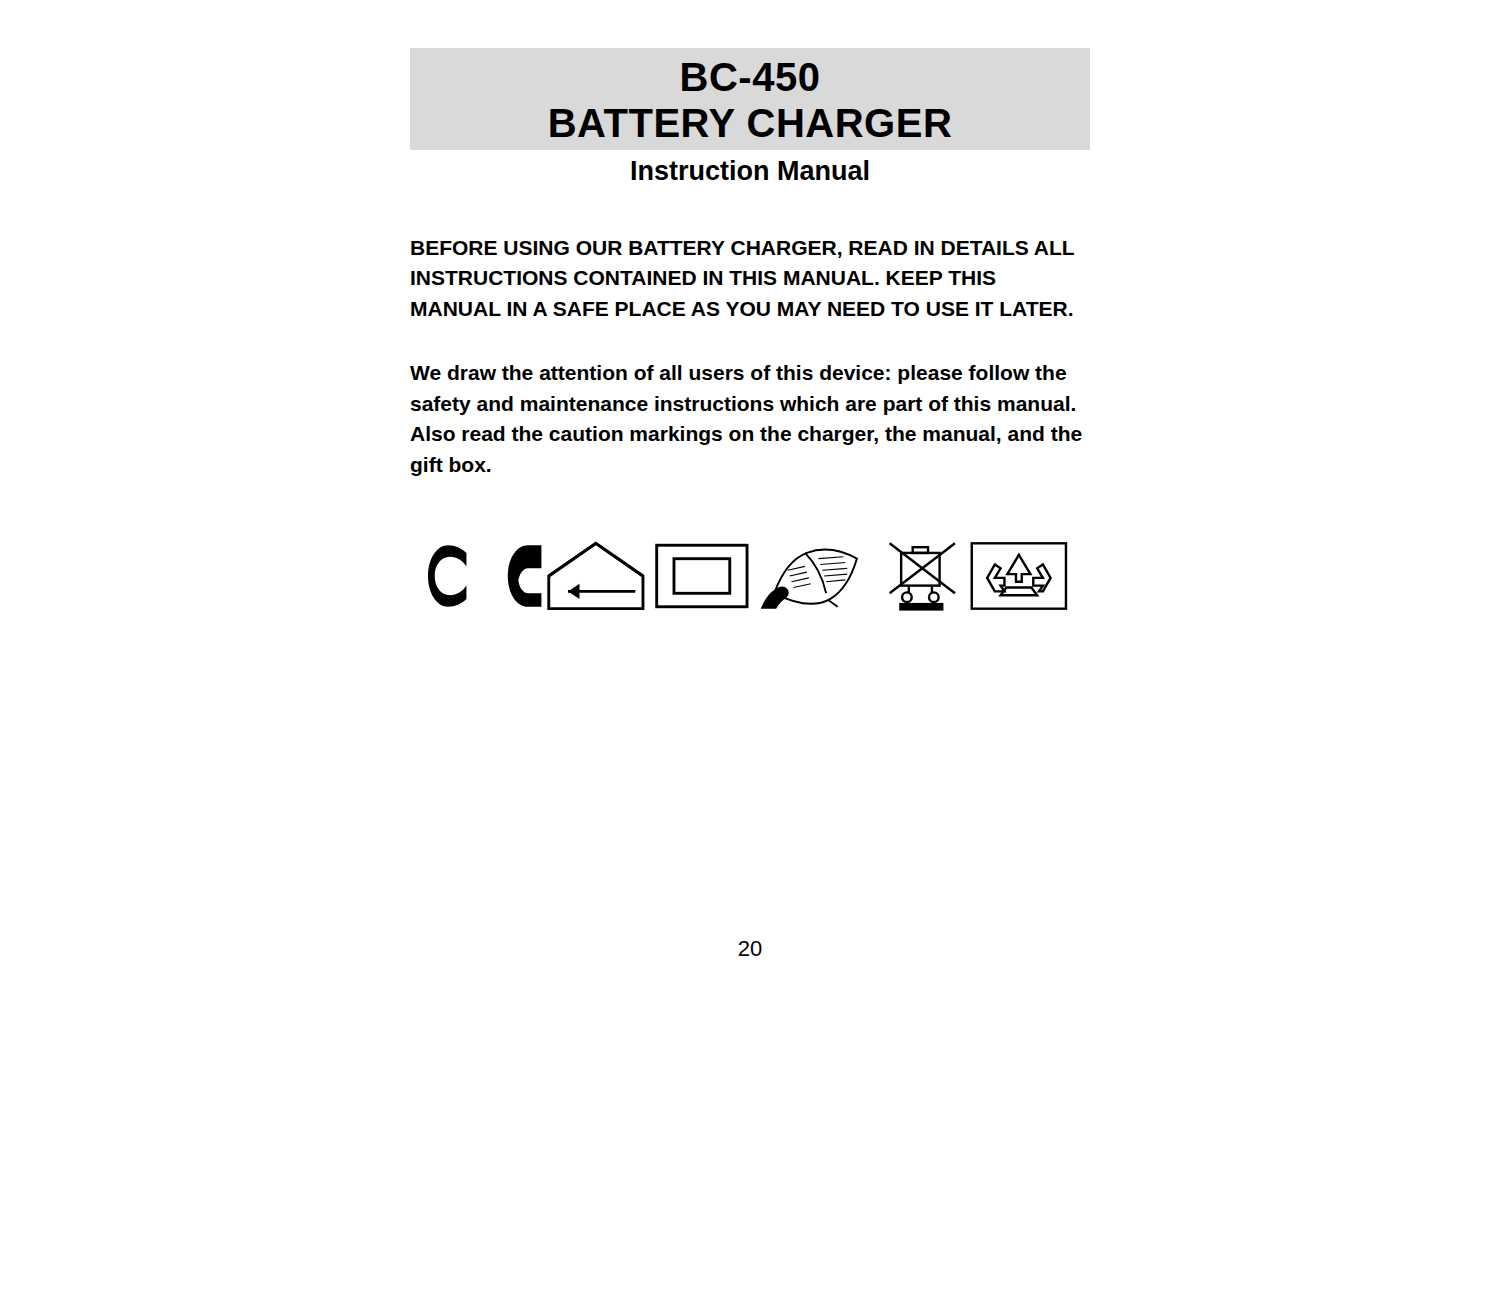BC-450
BATTERY CHARGER
Instruction Manual
BEFORE USING OUR BATTERY CHARGER, READ IN DETAILS ALL INSTRUCTIONS CONTAINED IN THIS MANUAL. KEEP THIS MANUAL IN A SAFE PLACE AS YOU MAY NEED TO USE IT LATER.
We draw the attention of all users of this device: please follow the safety and maintenance instructions which are part of this manual. Also read the caution markings on the charger, the manual, and the gift box.
20